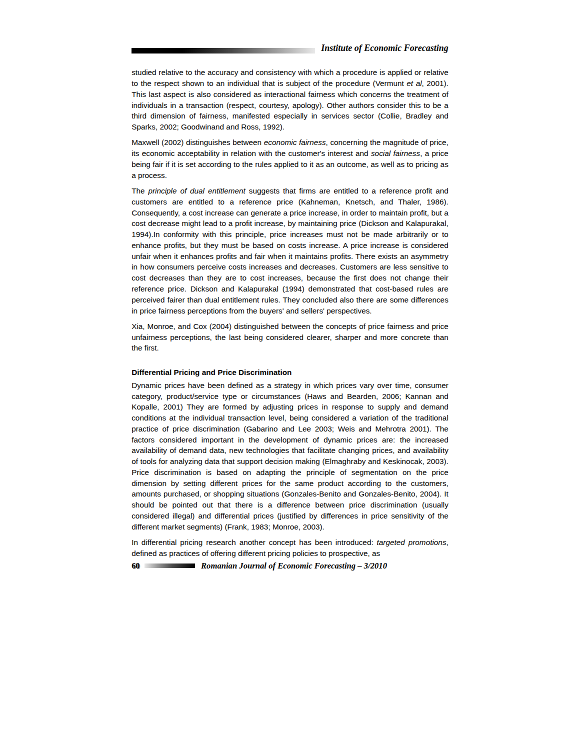Institute of Economic Forecasting
studied relative to the accuracy and consistency with which a procedure is applied or relative to the respect shown to an individual that is subject of the procedure (Vermunt et al, 2001). This last aspect is also considered as interactional fairness which concerns the treatment of individuals in a transaction (respect, courtesy, apology). Other authors consider this to be a third dimension of fairness, manifested especially in services sector (Collie, Bradley and Sparks, 2002; Goodwinand and Ross, 1992).
Maxwell (2002) distinguishes between economic fairness, concerning the magnitude of price, its economic acceptability in relation with the customer's interest and social fairness, a price being fair if it is set according to the rules applied to it as an outcome, as well as to pricing as a process.
The principle of dual entitlement suggests that firms are entitled to a reference profit and customers are entitled to a reference price (Kahneman, Knetsch, and Thaler, 1986). Consequently, a cost increase can generate a price increase, in order to maintain profit, but a cost decrease might lead to a profit increase, by maintaining price (Dickson and Kalapurakal, 1994).In conformity with this principle, price increases must not be made arbitrarily or to enhance profits, but they must be based on costs increase. A price increase is considered unfair when it enhances profits and fair when it maintains profits. There exists an asymmetry in how consumers perceive costs increases and decreases. Customers are less sensitive to cost decreases than they are to cost increases, because the first does not change their reference price. Dickson and Kalapurakal (1994) demonstrated that cost-based rules are perceived fairer than dual entitlement rules. They concluded also there are some differences in price fairness perceptions from the buyers' and sellers' perspectives.
Xia, Monroe, and Cox (2004) distinguished between the concepts of price fairness and price unfairness perceptions, the last being considered clearer, sharper and more concrete than the first.
Differential Pricing and Price Discrimination
Dynamic prices have been defined as a strategy in which prices vary over time, consumer category, product/service type or circumstances (Haws and Bearden, 2006; Kannan and Kopalle, 2001) They are formed by adjusting prices in response to supply and demand conditions at the individual transaction level, being considered a variation of the traditional practice of price discrimination (Gabarino and Lee 2003; Weis and Mehrotra 2001). The factors considered important in the development of dynamic prices are: the increased availability of demand data, new technologies that facilitate changing prices, and availability of tools for analyzing data that support decision making (Elmaghraby and Keskinocak, 2003). Price discrimination is based on adapting the principle of segmentation on the price dimension by setting different prices for the same product according to the customers, amounts purchased, or shopping situations (Gonzales-Benito and Gonzales-Benito, 2004). It should be pointed out that there is a difference between price discrimination (usually considered illegal) and differential prices (justified by differences in price sensitivity of the different market segments) (Frank, 1983; Monroe, 2003).
In differential pricing research another concept has been introduced: targeted promotions, defined as practices of offering different pricing policies to prospective, as
6060
Romanian Journal of Economic Forecasting – 3/2010